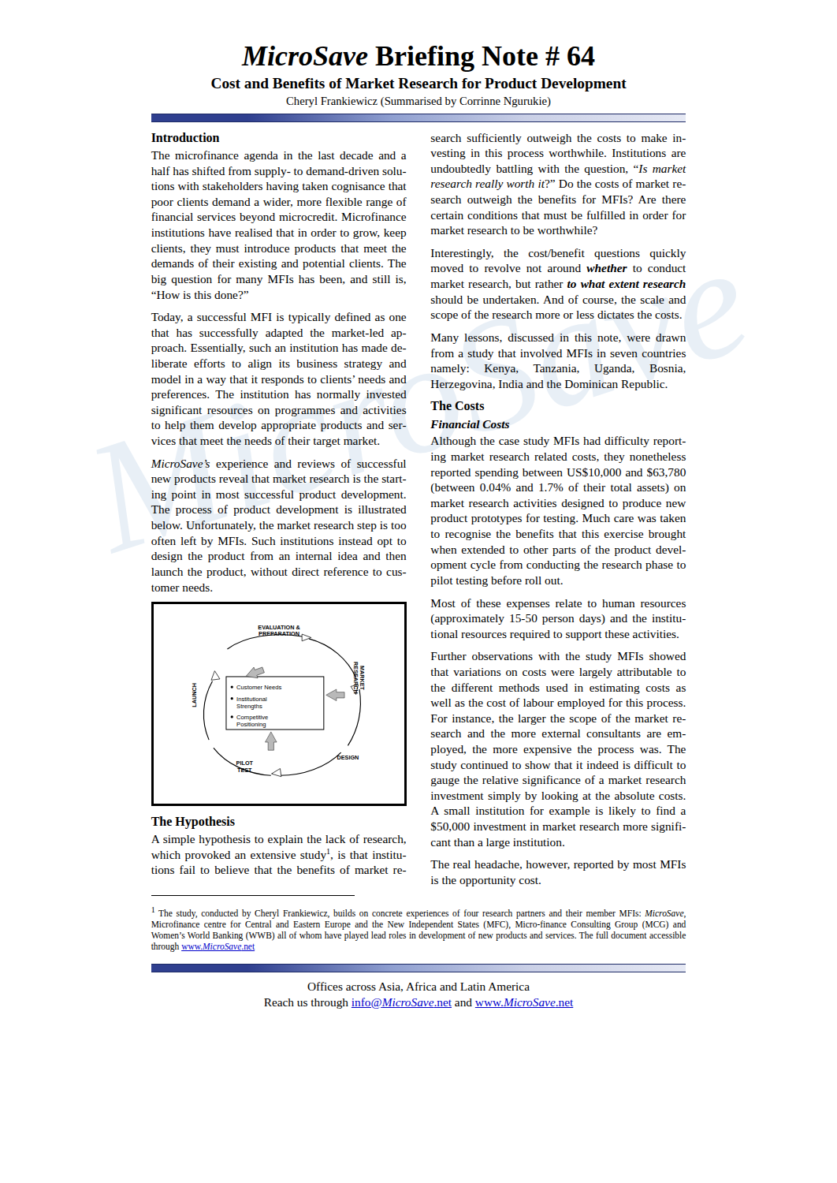MicroSave
MicroSave Briefing Note # 64
Cost and Benefits of Market Research for Product Development
Cheryl Frankiewicz (Summarised by Corrinne Ngurukie)
Introduction
The microfinance agenda in the last decade and a half has shifted from supply- to demand-driven solutions with stakeholders having taken cognisance that poor clients demand a wider, more flexible range of financial services beyond microcredit. Microfinance institutions have realised that in order to grow, keep clients, they must introduce products that meet the demands of their existing and potential clients. The big question for many MFIs has been, and still is, “How is this done?”
Today, a successful MFI is typically defined as one that has successfully adapted the market-led approach. Essentially, such an institution has made deliberate efforts to align its business strategy and model in a way that it responds to clients’ needs and preferences. The institution has normally invested significant resources on programmes and activities to help them develop appropriate products and services that meet the needs of their target market.
MicroSave’s experience and reviews of successful new products reveal that market research is the starting point in most successful product development. The process of product development is illustrated below. Unfortunately, the market research step is too often left by MFIs. Such institutions instead opt to design the product from an internal idea and then launch the product, without direct reference to customer needs.
EVALUATION & PREPARATION MARKET RESEARCH DESIGN PILOT TEST LAUNCH Customer Needs Institutional Strengths Competitive Positioning
The Hypothesis
A simple hypothesis to explain the lack of research, which provoked an extensive study1, is that institutions fail to believe that the benefits of market research sufficiently outweigh the costs to make investing in this process worthwhile. Institutions are undoubtedly battling with the question, “Is market research really worth it?” Do the costs of market research outweigh the benefits for MFIs? Are there certain conditions that must be fulfilled in order for market research to be worthwhile?
Interestingly, the cost/benefit questions quickly moved to revolve not around whether to conduct market research, but rather to what extent research should be undertaken. And of course, the scale and scope of the research more or less dictates the costs.
Many lessons, discussed in this note, were drawn from a study that involved MFIs in seven countries namely: Kenya, Tanzania, Uganda, Bosnia, Herzegovina, India and the Dominican Republic.
The Costs
Financial Costs
Although the case study MFIs had difficulty reporting market research related costs, they nonetheless reported spending between US$10,000 and $63,780 (between 0.04% and 1.7% of their total assets) on market research activities designed to produce new product prototypes for testing. Much care was taken to recognise the benefits that this exercise brought when extended to other parts of the product development cycle from conducting the research phase to pilot testing before roll out.
Most of these expenses relate to human resources (approximately 15-50 person days) and the institutional resources required to support these activities.
Further observations with the study MFIs showed that variations on costs were largely attributable to the different methods used in estimating costs as well as the cost of labour employed for this process. For instance, the larger the scope of the market research and the more external consultants are employed, the more expensive the process was. The study continued to show that it indeed is difficult to gauge the relative significance of a market research investment simply by looking at the absolute costs. A small institution for example is likely to find a $50,000 investment in market research more significant than a large institution.
The real headache, however, reported by most MFIs is the opportunity cost.
1 The study, conducted by Cheryl Frankiewicz, builds on concrete experiences of four research partners and their member MFIs: MicroSave, Microfinance centre for Central and Eastern Europe and the New Independent States (MFC), Micro-finance Consulting Group (MCG) and Women’s World Banking (WWB) all of whom have played lead roles in development of new products and services. The full document accessible through www.MicroSave.net
Offices across Asia, Africa and Latin America
Reach us through info@MicroSave.net and www.MicroSave.net